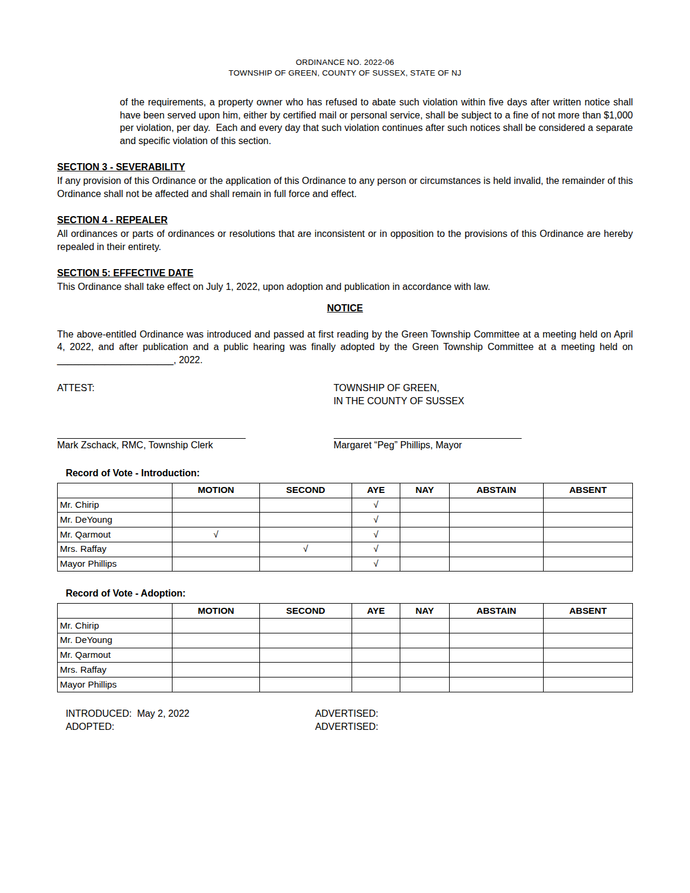ORDINANCE NO. 2022-06
TOWNSHIP OF GREEN, COUNTY OF SUSSEX, STATE OF NJ
of the requirements, a property owner who has refused to abate such violation within five days after written notice shall have been served upon him, either by certified mail or personal service, shall be subject to a fine of not more than $1,000 per violation, per day. Each and every day that such violation continues after such notices shall be considered a separate and specific violation of this section.
SECTION 3 - SEVERABILITY
If any provision of this Ordinance or the application of this Ordinance to any person or circumstances is held invalid, the remainder of this Ordinance shall not be affected and shall remain in full force and effect.
SECTION 4 - REPEALER
All ordinances or parts of ordinances or resolutions that are inconsistent or in opposition to the provisions of this Ordinance are hereby repealed in their entirety.
SECTION 5: EFFECTIVE DATE
This Ordinance shall take effect on July 1, 2022, upon adoption and publication in accordance with law.
NOTICE
The above-entitled Ordinance was introduced and passed at first reading by the Green Township Committee at a meeting held on April 4, 2022, and after publication and a public hearing was finally adopted by the Green Township Committee at a meeting held on ______________________, 2022.
| ATTEST: | TOWNSHIP OF GREEN, IN THE COUNTY OF SUSSEX |
| Mark Zschack, RMC, Township Clerk | Margaret “Peg” Phillips, Mayor |
Record of Vote - Introduction:
| | MOTION | SECOND | AYE | NAY | ABSTAIN | ABSENT |
| --- | --- | --- | --- | --- | --- | --- |
| Mr. Chirip | | | √ | | | |
| Mr. DeYoung | | | √ | | | |
| Mr. Qarmout | √ | | √ | | | |
| Mrs. Raffay | | √ | √ | | | |
| Mayor Phillips | | | √ | | | |
Record of Vote - Adoption:
| | MOTION | SECOND | AYE | NAY | ABSTAIN | ABSENT |
| --- | --- | --- | --- | --- | --- | --- |
| Mr. Chirip | | | | | | |
| Mr. DeYoung | | | | | | |
| Mr. Qarmout | | | | | | |
| Mrs. Raffay | | | | | | |
| Mayor Phillips | | | | | | |
| INTRODUCED: May 2, 2022 | ADVERTISED: |
| ADOPTED: | ADVERTISED: |